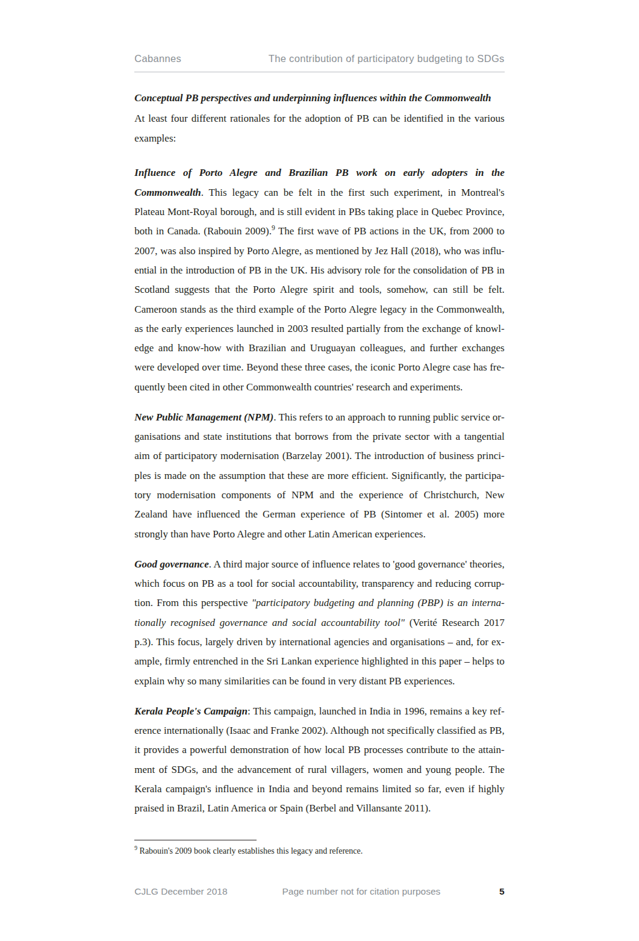Cabannes The contribution of participatory budgeting to SDGs
Conceptual PB perspectives and underpinning influences within the Commonwealth
At least four different rationales for the adoption of PB can be identified in the various examples:
Influence of Porto Alegre and Brazilian PB work on early adopters in the Commonwealth. This legacy can be felt in the first such experiment, in Montreal's Plateau Mont-Royal borough, and is still evident in PBs taking place in Quebec Province, both in Canada. (Rabouin 2009).9 The first wave of PB actions in the UK, from 2000 to 2007, was also inspired by Porto Alegre, as mentioned by Jez Hall (2018), who was influential in the introduction of PB in the UK. His advisory role for the consolidation of PB in Scotland suggests that the Porto Alegre spirit and tools, somehow, can still be felt. Cameroon stands as the third example of the Porto Alegre legacy in the Commonwealth, as the early experiences launched in 2003 resulted partially from the exchange of knowledge and know-how with Brazilian and Uruguayan colleagues, and further exchanges were developed over time. Beyond these three cases, the iconic Porto Alegre case has frequently been cited in other Commonwealth countries' research and experiments.
New Public Management (NPM). This refers to an approach to running public service organisations and state institutions that borrows from the private sector with a tangential aim of participatory modernisation (Barzelay 2001). The introduction of business principles is made on the assumption that these are more efficient. Significantly, the participatory modernisation components of NPM and the experience of Christchurch, New Zealand have influenced the German experience of PB (Sintomer et al. 2005) more strongly than have Porto Alegre and other Latin American experiences.
Good governance. A third major source of influence relates to 'good governance' theories, which focus on PB as a tool for social accountability, transparency and reducing corruption. From this perspective "participatory budgeting and planning (PBP) is an internationally recognised governance and social accountability tool" (Verité Research 2017 p.3). This focus, largely driven by international agencies and organisations – and, for example, firmly entrenched in the Sri Lankan experience highlighted in this paper – helps to explain why so many similarities can be found in very distant PB experiences.
Kerala People's Campaign: This campaign, launched in India in 1996, remains a key reference internationally (Isaac and Franke 2002). Although not specifically classified as PB, it provides a powerful demonstration of how local PB processes contribute to the attainment of SDGs, and the advancement of rural villagers, women and young people. The Kerala campaign's influence in India and beyond remains limited so far, even if highly praised in Brazil, Latin America or Spain (Berbel and Villansante 2011).
9 Rabouin's 2009 book clearly establishes this legacy and reference.
CJLG December 2018 Page number not for citation purposes 5